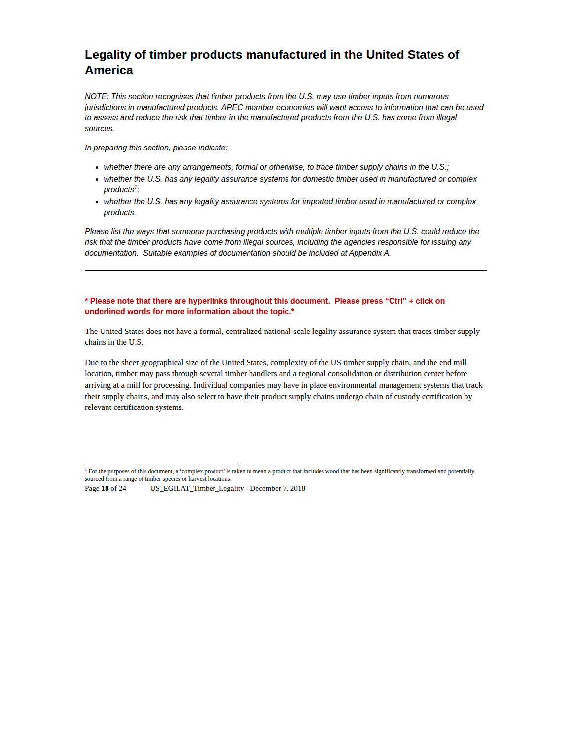Legality of timber products manufactured in the United States of America
NOTE: This section recognises that timber products from the U.S. may use timber inputs from numerous jurisdictions in manufactured products. APEC member economies will want access to information that can be used to assess and reduce the risk that timber in the manufactured products from the U.S. has come from illegal sources.
In preparing this section, please indicate:
whether there are any arrangements, formal or otherwise, to trace timber supply chains in the U.S.;
whether the U.S. has any legality assurance systems for domestic timber used in manufactured or complex products1;
whether the U.S. has any legality assurance systems for imported timber used in manufactured or complex products.
Please list the ways that someone purchasing products with multiple timber inputs from the U.S. could reduce the risk that the timber products have come from illegal sources, including the agencies responsible for issuing any documentation. Suitable examples of documentation should be included at Appendix A.
* Please note that there are hyperlinks throughout this document. Please press “Ctrl” + click on underlined words for more information about the topic.*
The United States does not have a formal, centralized national-scale legality assurance system that traces timber supply chains in the U.S.
Due to the sheer geographical size of the United States, complexity of the US timber supply chain, and the end mill location, timber may pass through several timber handlers and a regional consolidation or distribution center before arriving at a mill for processing. Individual companies may have in place environmental management systems that track their supply chains, and may also select to have their product supply chains undergo chain of custody certification by relevant certification systems.
1 For the purposes of this document, a ‘complex product’ is taken to mean a product that includes wood that has been significantly transformed and potentially sourced from a range of timber species or harvest locations.
Page 18 of 24 US_EGILAT_Timber_Legality - December 7, 2018